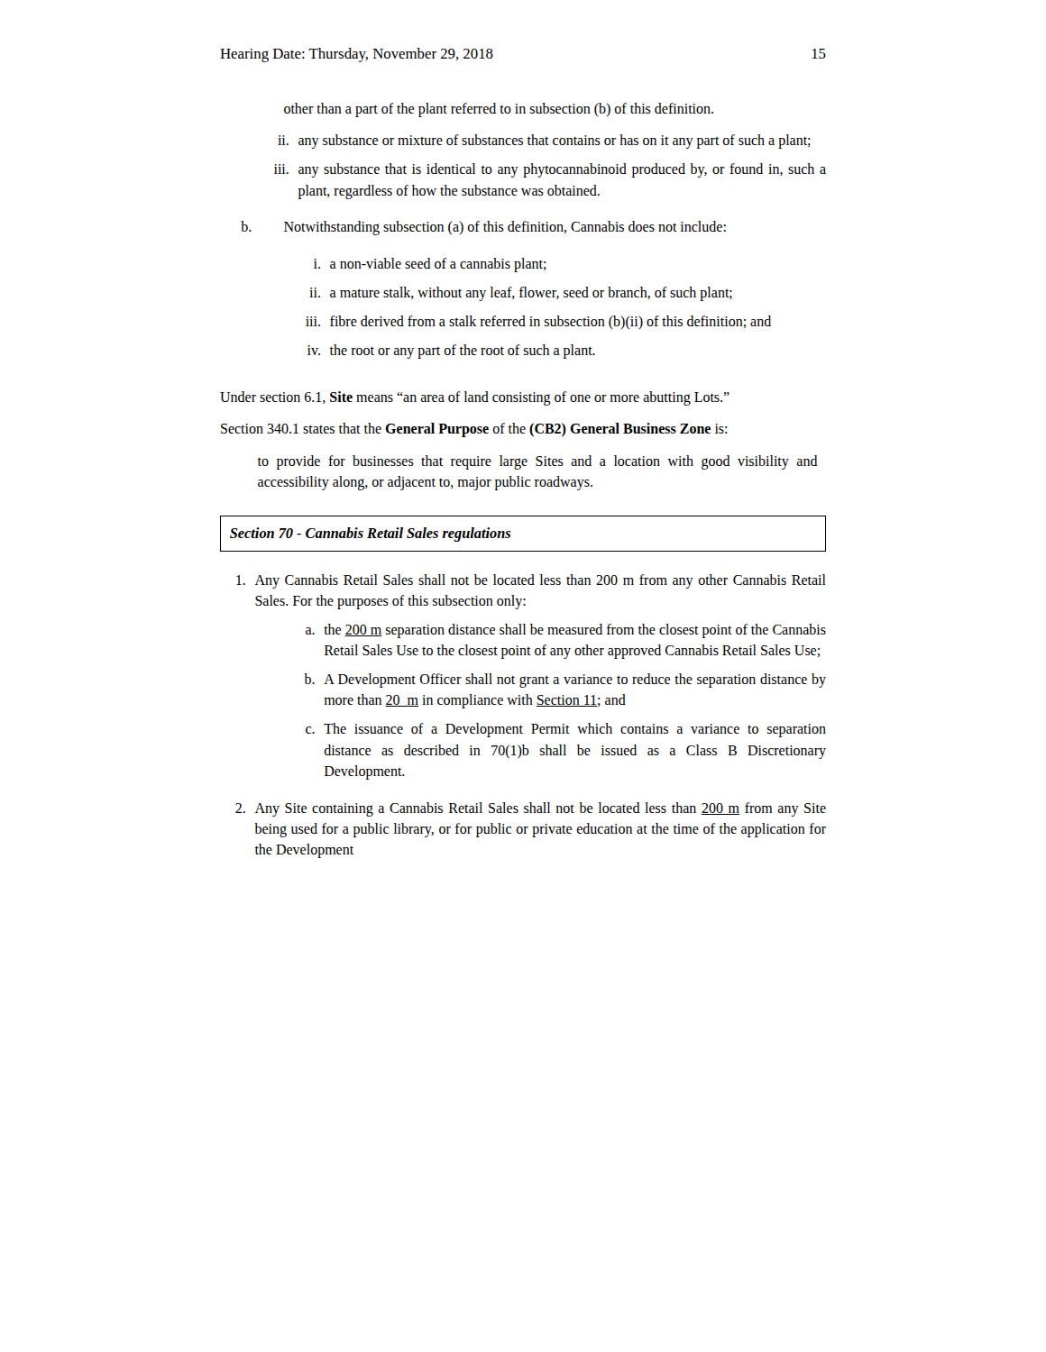Hearing Date: Thursday, November 29, 2018 15
other than a part of the plant referred to in subsection (b) of this definition.
ii. any substance or mixture of substances that contains or has on it any part of such a plant;
iii. any substance that is identical to any phytocannabinoid produced by, or found in, such a plant, regardless of how the substance was obtained.
b. Notwithstanding subsection (a) of this definition, Cannabis does not include:
i. a non-viable seed of a cannabis plant;
ii. a mature stalk, without any leaf, flower, seed or branch, of such plant;
iii. fibre derived from a stalk referred in subsection (b)(ii) of this definition; and
iv. the root or any part of the root of such a plant.
Under section 6.1, Site means “an area of land consisting of one or more abutting Lots.”
Section 340.1 states that the General Purpose of the (CB2) General Business Zone is:
to provide for businesses that require large Sites and a location with good visibility and accessibility along, or adjacent to, major public roadways.
Section 70 - Cannabis Retail Sales regulations
1. Any Cannabis Retail Sales shall not be located less than 200 m from any other Cannabis Retail Sales. For the purposes of this subsection only:
a. the 200 m separation distance shall be measured from the closest point of the Cannabis Retail Sales Use to the closest point of any other approved Cannabis Retail Sales Use;
b. A Development Officer shall not grant a variance to reduce the separation distance by more than 20 m in compliance with Section 11; and
c. The issuance of a Development Permit which contains a variance to separation distance as described in 70(1)b shall be issued as a Class B Discretionary Development.
2. Any Site containing a Cannabis Retail Sales shall not be located less than 200 m from any Site being used for a public library, or for public or private education at the time of the application for the Development